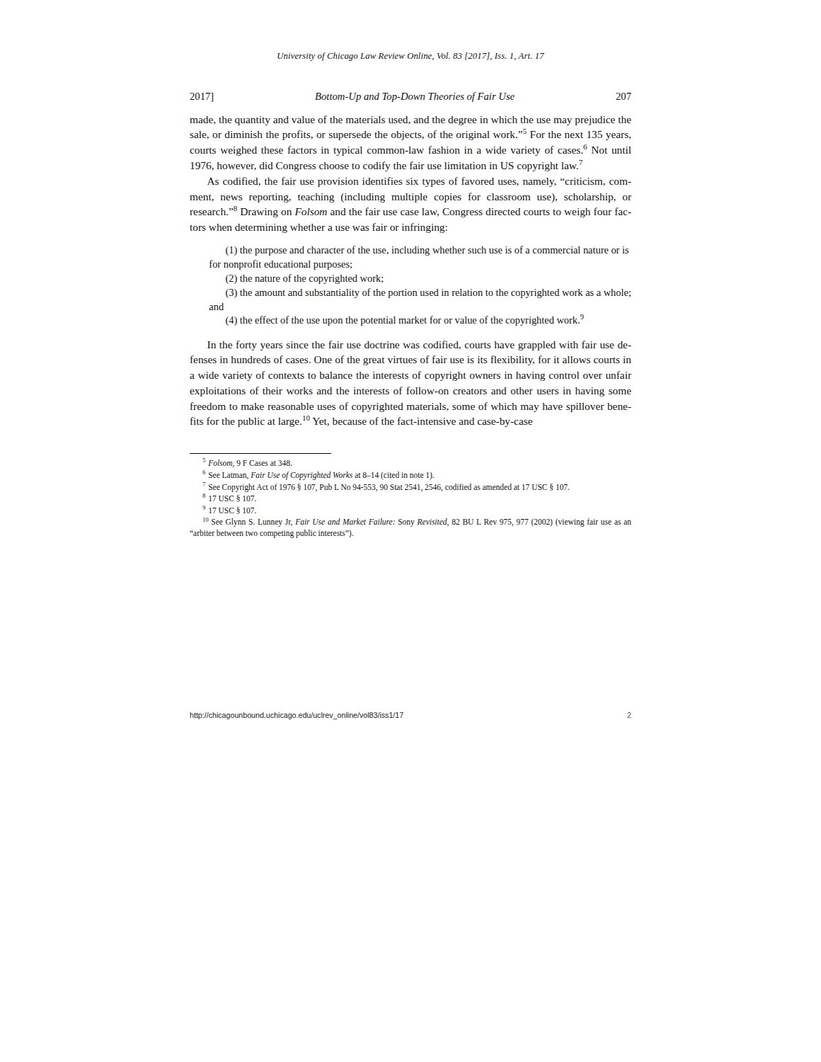University of Chicago Law Review Online, Vol. 83 [2017], Iss. 1, Art. 17
2017] Bottom-Up and Top-Down Theories of Fair Use 207
made, the quantity and value of the materials used, and the degree in which the use may prejudice the sale, or diminish the profits, or supersede the objects, of the original work.”5 For the next 135 years, courts weighed these factors in typical common-law fashion in a wide variety of cases.6 Not until 1976, however, did Congress choose to codify the fair use limitation in US copyright law.7
As codified, the fair use provision identifies six types of favored uses, namely, “criticism, comment, news reporting, teaching (including multiple copies for classroom use), scholarship, or research.”8 Drawing on Folsom and the fair use case law, Congress directed courts to weigh four factors when determining whether a use was fair or infringing:
(1) the purpose and character of the use, including whether such use is of a commercial nature or is for nonprofit educational purposes;
(2) the nature of the copyrighted work;
(3) the amount and substantiality of the portion used in relation to the copyrighted work as a whole; and
(4) the effect of the use upon the potential market for or value of the copyrighted work.9
In the forty years since the fair use doctrine was codified, courts have grappled with fair use defenses in hundreds of cases. One of the great virtues of fair use is its flexibility, for it allows courts in a wide variety of contexts to balance the interests of copyright owners in having control over unfair exploitations of their works and the interests of follow-on creators and other users in having some freedom to make reasonable uses of copyrighted materials, some of which may have spillover benefits for the public at large.10 Yet, because of the fact-intensive and case-by-case
5Folsom, 9 F Cases at 348.
6See Latman, Fair Use of Copyrighted Works at 8–14 (cited in note 1).
7See Copyright Act of 1976 § 107, Pub L No 94-553, 90 Stat 2541, 2546, codified as amended at 17 USC § 107.
817 USC § 107.
917 USC § 107.
10See Glynn S. Lunney Jr, Fair Use and Market Failure: Sony Revisited, 82 BU L Rev 975, 977 (2002) (viewing fair use as an “arbiter between two competing public interests”).
http://chicagounbound.uchicago.edu/uclrev_online/vol83/iss1/17
2